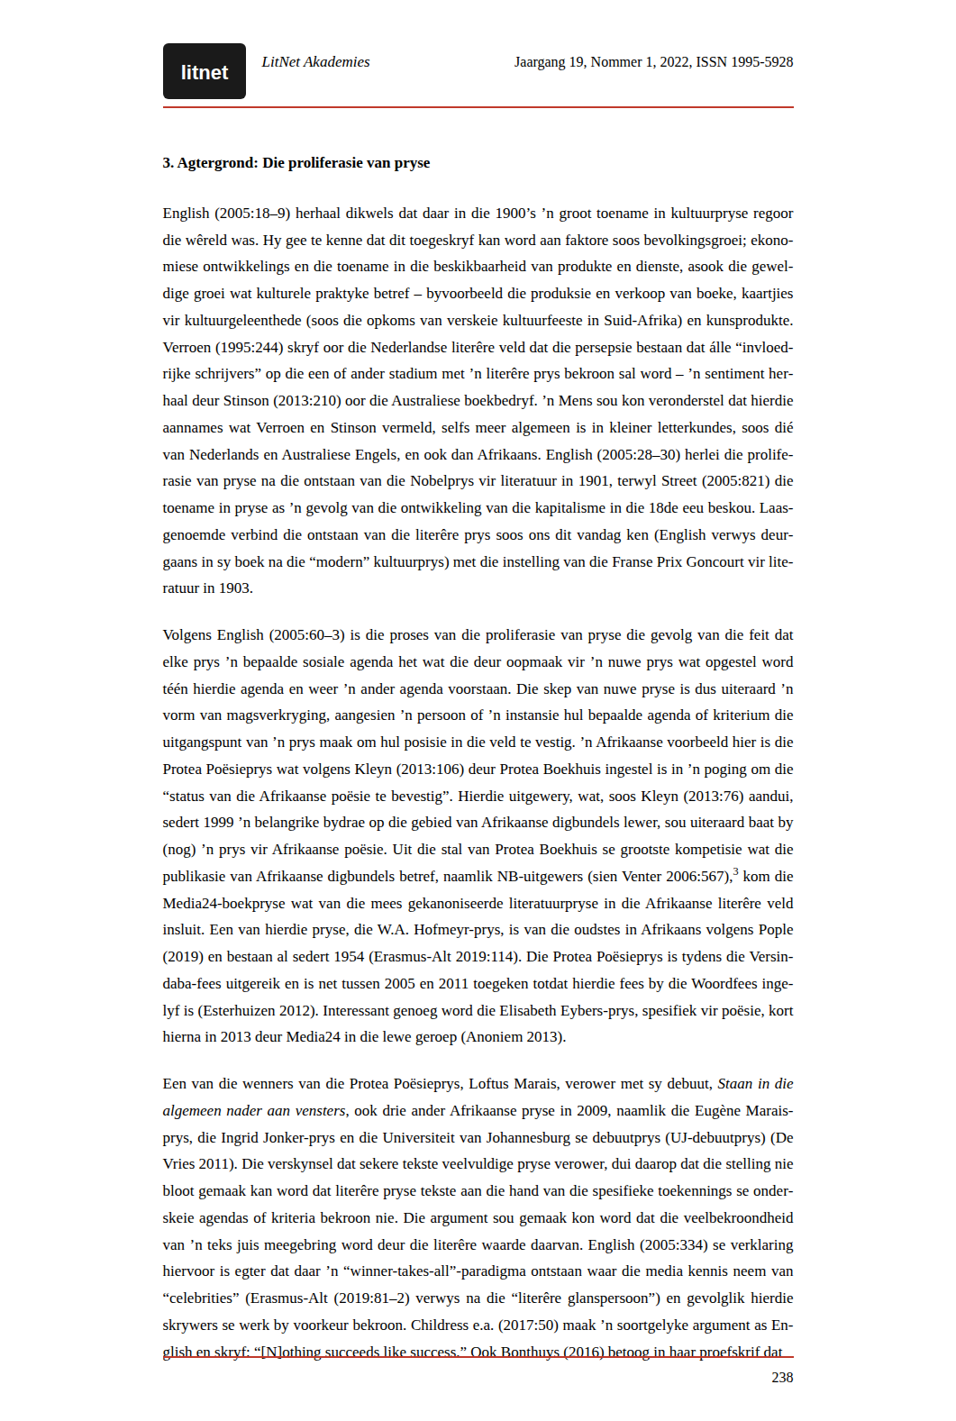litnet
LitNet Akademies Jaargang 19, Nommer 1, 2022, ISSN 1995-5928
3. Agtergrond: Die proliferasie van pryse
English (2005:18–9) herhaal dikwels dat daar in die 1900’s ’n groot toename in kultuurpryse regoor die wêreld was. Hy gee te kenne dat dit toegeskryf kan word aan faktore soos bevolkingsgroei; ekonomiese ontwikkelings en die toename in die beskikbaarheid van produkte en dienste, asook die geweldige groei wat kulturele praktyke betref – byvoorbeeld die produksie en verkoop van boeke, kaartjies vir kultuurgeleenthede (soos die opkoms van verskeie kultuurfeeste in Suid-Afrika) en kunsprodukte. Verroen (1995:244) skryf oor die Nederlandse literêre veld dat die persepsie bestaan dat álle “invloedrijke schrijvers” op die een of ander stadium met ’n literêre prys bekroon sal word – ’n sentiment herhaal deur Stinson (2013:210) oor die Australiese boekbedryf. ’n Mens sou kon veronderstel dat hierdie aannames wat Verroen en Stinson vermeld, selfs meer algemeen is in kleiner letterkundes, soos dié van Nederlands en Australiese Engels, en ook dan Afrikaans. English (2005:28–30) herlei die proliferasie van pryse na die ontstaan van die Nobelprys vir literatuur in 1901, terwyl Street (2005:821) die toename in pryse as ’n gevolg van die ontwikkeling van die kapitalisme in die 18de eeu beskou. Laasgenoemde verbind die ontstaan van die literêre prys soos ons dit vandag ken (English verwys deurgaans in sy boek na die “modern” kultuurprys) met die instelling van die Franse Prix Goncourt vir literatuur in 1903.
Volgens English (2005:60–3) is die proses van die proliferasie van pryse die gevolg van die feit dat elke prys ’n bepaalde sosiale agenda het wat die deur oopmaak vir ’n nuwe prys wat opgestel word téén hierdie agenda en weer ’n ander agenda voorstaan. Die skep van nuwe pryse is dus uiteraard ’n vorm van magsverkryging, aangesien ’n persoon of ’n instansie hul bepaalde agenda of kriterium die uitgangspunt van ’n prys maak om hul posisie in die veld te vestig. ’n Afrikaanse voorbeeld hier is die Protea Poësieprys wat volgens Kleyn (2013:106) deur Protea Boekhuis ingestel is in ’n poging om die “status van die Afrikaanse poësie te bevestig”. Hierdie uitgewery, wat, soos Kleyn (2013:76) aandui, sedert 1999 ’n belangrike bydrae op die gebied van Afrikaanse digbundels lewer, sou uiteraard baat by (nog) ’n prys vir Afrikaanse poësie. Uit die stal van Protea Boekhuis se grootste kompetisie wat die publikasie van Afrikaanse digbundels betref, naamlik NB-uitgewers (sien Venter 2006:567),3 kom die Media24-boekpryse wat van die mees gekanoniseerde literatuurpryse in die Afrikaanse literêre veld insluit. Een van hierdie pryse, die W.A. Hofmeyr-prys, is van die oudstes in Afrikaans volgens Pople (2019) en bestaan al sedert 1954 (Erasmus-Alt 2019:114). Die Protea Poësieprys is tydens die Versindaba-fees uitgereik en is net tussen 2005 en 2011 toegeken totdat hierdie fees by die Woordfees ingelyf is (Esterhuizen 2012). Interessant genoeg word die Elisabeth Eybers-prys, spesifiek vir poësie, kort hierna in 2013 deur Media24 in die lewe geroep (Anoniem 2013).
Een van die wenners van die Protea Poësieprys, Loftus Marais, verower met sy debuut, Staan in die algemeen nader aan vensters, ook drie ander Afrikaanse pryse in 2009, naamlik die Eugène Maraisprys, die Ingrid Jonker-prys en die Universiteit van Johannesburg se debuutprys (UJ-debuutprys) (De Vries 2011). Die verskynsel dat sekere tekste veelvuldige pryse verower, dui daarop dat die stelling nie bloot gemaak kan word dat literêre pryse tekste aan die hand van die spesifieke toekennings se onderskeie agendas of kriteria bekroon nie. Die argument sou gemaak kon word dat die veelbekroondheid van ’n teks juis meegebring word deur die literêre waarde daarvan. English (2005:334) se verklaring hiervoor is egter dat daar ’n “winner-takes-all”-paradigma ontstaan waar die media kennis neem van “celebrities” (Erasmus-Alt (2019:81–2) verwys na die “literêre glanspersoon”) en gevolglik hierdie skrywers se werk by voorkeur bekroon. Childress e.a. (2017:50) maak ’n soortgelyke argument as English en skryf: “[N]othing succeeds like success.” Ook Bonthuys (2016) betoog in haar proefskrif dat
238